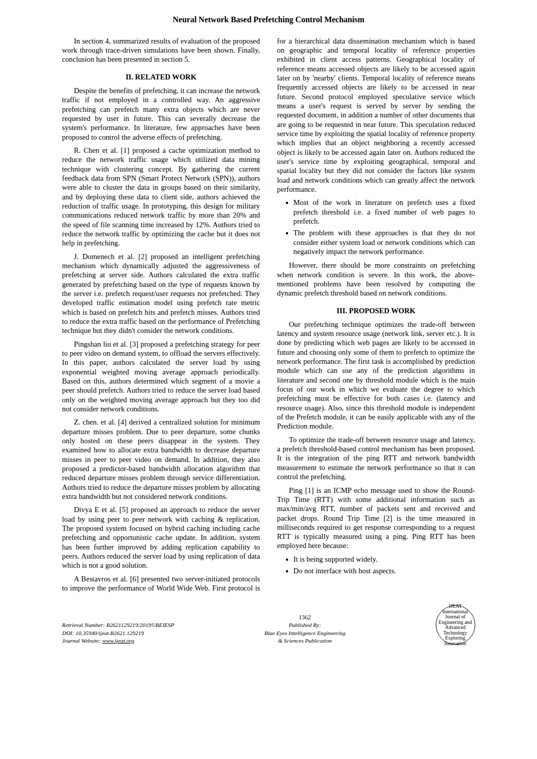Neural Network Based Prefetching Control Mechanism
In section 4, summarized results of evaluation of the proposed work through trace-driven simulations have been shown. Finally, conclusion has been presented in section 5.
II. Related wOrk
Despite the benefits of prefetching, it can increase the network traffic if not employed in a controlled way. An aggressive prefetching can prefetch many extra objects which are never requested by user in future. This can severally decrease the system's performance. In literature, few approaches have been proposed to control the adverse effects of prefetching.
R. Chen et al. [1] proposed a cache optimization method to reduce the network traffic usage which utilized data mining technique with clustering concept. By gathering the current feedback data from SPN (Smart Protect Network (SPN)), authors were able to cluster the data in groups based on their similarity, and by deploying these data to client side, authors achieved the reduction of traffic usage. In prototyping, this design for military communications reduced network traffic by more than 20% and the speed of file scanning time increased by 12%. Authors tried to reduce the network traffic by optimizing the cache but it does not help in prefetching.
J. Domenech et al. [2] proposed an intelligent prefetching mechanism which dynamically adjusted the aggressiveness of prefetching at server side. Authors calculated the extra traffic generated by prefetching based on the type of requests known by the server i.e. prefetch request/user requests not prefetched. They developed traffic estimation model using prefetch rate metric which is based on prefetch hits and prefetch misses. Authors tried to reduce the extra traffic based on the performance of Prefetching technique but they didn't consider the network conditions.
Pingshan liu et al. [3] proposed a prefetching strategy for peer to peer video on demand system, to offload the servers effectively. In this paper, authors calculated the server load by using exponential weighted moving average approach periodically. Based on this, authors determined which segment of a movie a peer should prefetch. Authors tried to reduce the server load based only on the weighted moving average approach but they too did not consider network conditions.
Z. chen. et al. [4] derived a centralized solution for minimum departure misses problem. Due to peer departure, some chunks only hosted on these peers disappear in the system. They examined how to allocate extra bandwidth to decrease departure misses in peer to peer video on demand. In addition, they also proposed a predictor-based bandwidth allocation algorithm that reduced departure misses problem through service differentiation. Authors tried to reduce the departure misses problem by allocating extra bandwidth but not considered network conditions.
Divya E et al. [5] proposed an approach to reduce the server load by using peer to peer network with caching & replication. The proposed system focused on hybrid caching including cache prefetching and opportunistic cache update. In addition, system has been further improved by adding replication capability to peers. Authors reduced the server load by using replication of data which is not a good solution.
A Bestavros et al. [6] presented two server-initiated protocols to improve the performance of World Wide Web. First protocol is for a hierarchical data dissemination mechanism which is based on geographic and temporal locality of reference properties exhibited in client access patterns. Geographical locality of reference means accessed objects are likely to be accessed again later on by 'nearby' clients. Temporal locality of reference means frequently accessed objects are likely to be accessed in near future. Second protocol employed speculative service which means a user's request is served by server by sending the requested document, in addition a number of other documents that are going to be requested in near future. This speculation reduced service time by exploiting the spatial locality of reference property which implies that an object neighboring a recently accessed object is likely to be accessed again later on. Authors reduced the user's service time by exploiting geographical, temporal and spatial locality but they did not consider the factors like system load and network conditions which can greatly affect the network performance.
Most of the work in literature on prefetch uses a fixed prefetch threshold i.e. a fixed number of web pages to prefetch.
The problem with these approaches is that they do not consider either system load or network conditions which can negatively impact the network performance.
However, there should be more constraints on prefetching when network condition is severe. In this work, the above-mentioned problems have been resolved by computing the dynamic prefetch threshold based on network conditions.
III. Proposed Work
Our prefetching technique optimizes the trade-off between latency and system resource usage (network link, server etc.). It is done by predicting which web pages are likely to be accessed in future and choosing only some of them to prefetch to optimize the network performance. The first task is accomplished by prediction module which can use any of the prediction algorithms in literature and second one by threshold module which is the main focus of our work in which we evaluate the degree to which prefetching must be effective for both cases i.e. (latency and resource usage). Also, since this threshold module is independent of the Prefetch module, it can be easily applicable with any of the Prediction module.
To optimize the trade-off between resource usage and latency, a prefetch threshold-based control mechanism has been proposed. It is the integration of the ping RTT and network bandwidth measurement to estimate the network performance so that it can control the prefetching.
Ping [1] is an ICMP echo message used to show the Round-Trip Time (RTT) with some additional information such as max/min/avg RTT, number of packets sent and received and packet drops. Round Trip Time [2] is the time measured in milliseconds required to get response corresponding to a request RTT is typically measured using a ping. Ping RTT has been employed here because:
It is being supported widely.
Do not interface with host aspects.
Retrieval Number: B2621129219/2019©BEIESP
DOI: 10.35940/ijeat.B2621.129219
Journal Website: www.ijeat.org
1362
Published By:
Blue Eyes Intelligence Engineering
& Sciences Publication
IJEAT
International Journal of Engineering and Advanced Technology
Exploring Innovation